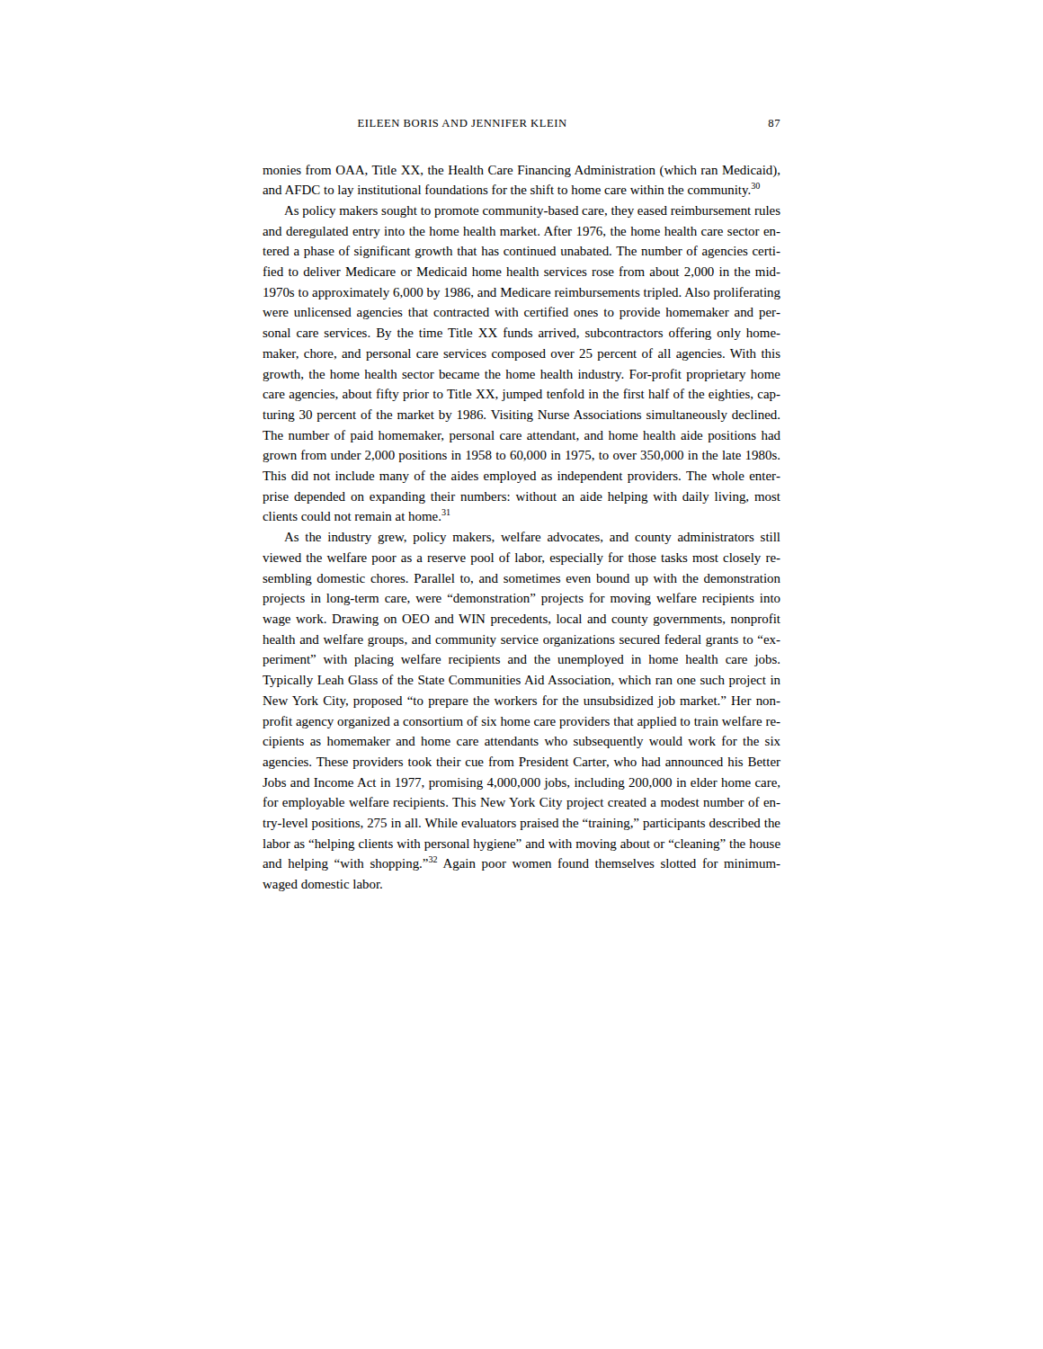EILEEN BORIS AND JENNIFER KLEIN 87
monies from OAA, Title XX, the Health Care Financing Administration (which ran Medicaid), and AFDC to lay institutional foundations for the shift to home care within the community.30
As policy makers sought to promote community-based care, they eased reimbursement rules and deregulated entry into the home health market. After 1976, the home health care sector entered a phase of significant growth that has continued unabated. The number of agencies certified to deliver Medicare or Medicaid home health services rose from about 2,000 in the mid-1970s to approximately 6,000 by 1986, and Medicare reimbursements tripled. Also proliferating were unlicensed agencies that contracted with certified ones to provide homemaker and personal care services. By the time Title XX funds arrived, subcontractors offering only homemaker, chore, and personal care services composed over 25 percent of all agencies. With this growth, the home health sector became the home health industry. For-profit proprietary home care agencies, about fifty prior to Title XX, jumped tenfold in the first half of the eighties, capturing 30 percent of the market by 1986. Visiting Nurse Associations simultaneously declined. The number of paid homemaker, personal care attendant, and home health aide positions had grown from under 2,000 positions in 1958 to 60,000 in 1975, to over 350,000 in the late 1980s. This did not include many of the aides employed as independent providers. The whole enterprise depended on expanding their numbers: without an aide helping with daily living, most clients could not remain at home.31
As the industry grew, policy makers, welfare advocates, and county administrators still viewed the welfare poor as a reserve pool of labor, especially for those tasks most closely resembling domestic chores. Parallel to, and sometimes even bound up with the demonstration projects in long-term care, were “demonstration” projects for moving welfare recipients into wage work. Drawing on OEO and WIN precedents, local and county governments, nonprofit health and welfare groups, and community service organizations secured federal grants to “experiment” with placing welfare recipients and the unemployed in home health care jobs. Typically Leah Glass of the State Communities Aid Association, which ran one such project in New York City, proposed “to prepare the workers for the unsubsidized job market.” Her nonprofit agency organized a consortium of six home care providers that applied to train welfare recipients as homemaker and home care attendants who subsequently would work for the six agencies. These providers took their cue from President Carter, who had announced his Better Jobs and Income Act in 1977, promising 4,000,000 jobs, including 200,000 in elder home care, for employable welfare recipients. This New York City project created a modest number of entry-level positions, 275 in all. While evaluators praised the “training,” participants described the labor as “helping clients with personal hygiene” and with moving about or “cleaning” the house and helping “with shopping.”32 Again poor women found themselves slotted for minimum-waged domestic labor.